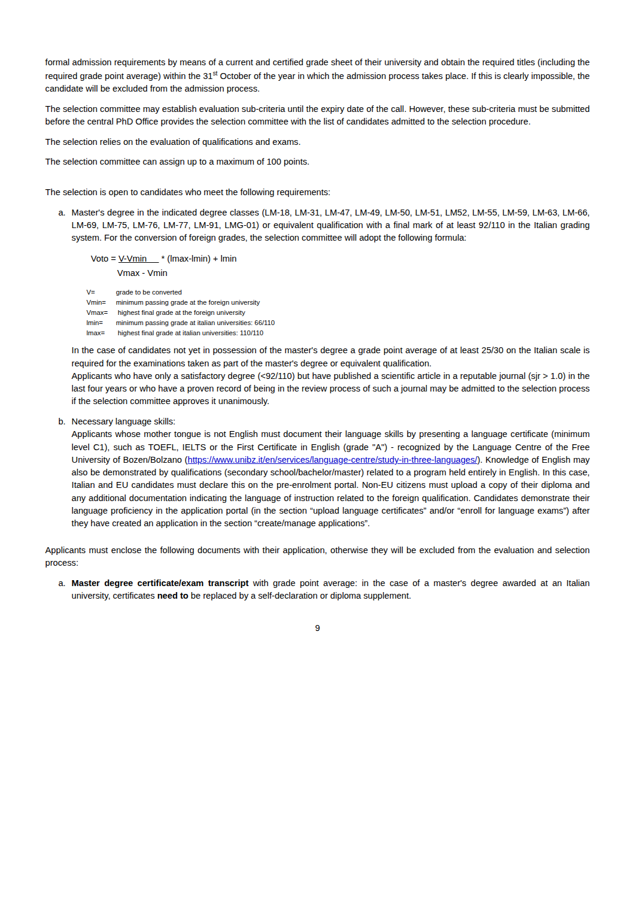formal admission requirements by means of a current and certified grade sheet of their university and obtain the required titles (including the required grade point average) within the 31st October of the year in which the admission process takes place. If this is clearly impossible, the candidate will be excluded from the admission process.
The selection committee may establish evaluation sub-criteria until the expiry date of the call. However, these sub-criteria must be submitted before the central PhD Office provides the selection committee with the list of candidates admitted to the selection procedure.
The selection relies on the evaluation of qualifications and exams.
The selection committee can assign up to a maximum of 100 points.
The selection is open to candidates who meet the following requirements:
Master's degree in the indicated degree classes (LM-18, LM-31, LM-47, LM-49, LM-50, LM-51, LM52, LM-55, LM-59, LM-63, LM-66, LM-69, LM-75, LM-76, LM-77, LM-91, LMG-01) or equivalent qualification with a final mark of at least 92/110 in the Italian grading system. For the conversion of foreign grades, the selection committee will adopt the following formula:
Voto = V-Vmin * (lmax-lmin) + lmin
Vmax - Vmin
| V= | grade to be converted |
| Vmin= | minimum passing grade at the foreign university |
| Vmax= | highest final grade at the foreign university |
| lmin= | minimum passing grade at italian universities: 66/110 |
| lmax= | highest final grade at italian universities: 110/110 |
In the case of candidates not yet in possession of the master's degree a grade point average of at least 25/30 on the Italian scale is required for the examinations taken as part of the master's degree or equivalent qualification.
Applicants who have only a satisfactory degree (<92/110) but have published a scientific article in a reputable journal (sjr > 1.0) in the last four years or who have a proven record of being in the review process of such a journal may be admitted to the selection process if the selection committee approves it unanimously.
Necessary language skills:
Applicants whose mother tongue is not English must document their language skills by presenting a language certificate (minimum level C1), such as TOEFL, IELTS or the First Certificate in English (grade "A") - recognized by the Language Centre of the Free University of Bozen/Bolzano (https://www.unibz.it/en/services/language-centre/study-in-three-languages/). Knowledge of English may also be demonstrated by qualifications (secondary school/bachelor/master) related to a program held entirely in English. In this case, Italian and EU candidates must declare this on the pre-enrolment portal. Non-EU citizens must upload a copy of their diploma and any additional documentation indicating the language of instruction related to the foreign qualification. Candidates demonstrate their language proficiency in the application portal (in the section “upload language certificates” and/or “enroll for language exams”) after they have created an application in the section “create/manage applications”.
Applicants must enclose the following documents with their application, otherwise they will be excluded from the evaluation and selection process:
Master degree certificate/exam transcript with grade point average: in the case of a master's degree awarded at an Italian university, certificates need to be replaced by a self-declaration or diploma supplement.
9